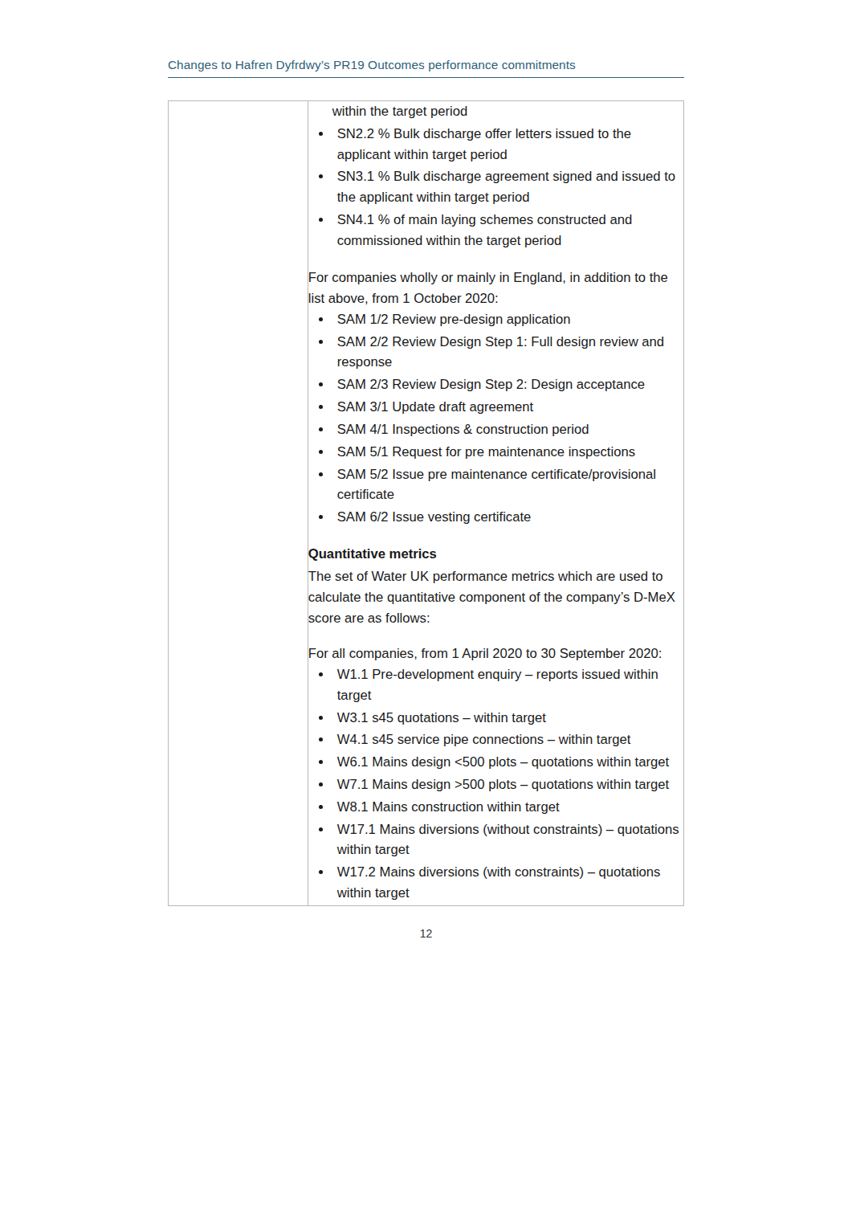Changes to Hafren Dyfrdwy’s PR19 Outcomes performance commitments
| | within the target period SN2.2 % Bulk discharge offer letters issued to the applicant within target period SN3.1 % Bulk discharge agreement signed and issued to the applicant within target period SN4.1 % of main laying schemes constructed and commissioned within the target period For companies wholly or mainly in England, in addition to the list above, from 1 October 2020: SAM 1/2 Review pre-design application SAM 2/2 Review Design Step 1: Full design review and response SAM 2/3 Review Design Step 2: Design acceptance SAM 3/1 Update draft agreement SAM 4/1 Inspections & construction period SAM 5/1 Request for pre maintenance inspections SAM 5/2 Issue pre maintenance certificate/provisional certificate SAM 6/2 Issue vesting certificate Quantitative metrics The set of Water UK performance metrics which are used to calculate the quantitative component of the company’s D-MeX score are as follows: For all companies, from 1 April 2020 to 30 September 2020: W1.1 Pre-development enquiry – reports issued within target W3.1 s45 quotations – within target W4.1 s45 service pipe connections – within target W6.1 Mains design <500 plots – quotations within target W7.1 Mains design >500 plots – quotations within target W8.1 Mains construction within target W17.1 Mains diversions (without constraints) – quotations within target W17.2 Mains diversions (with constraints) – quotations within target |
12